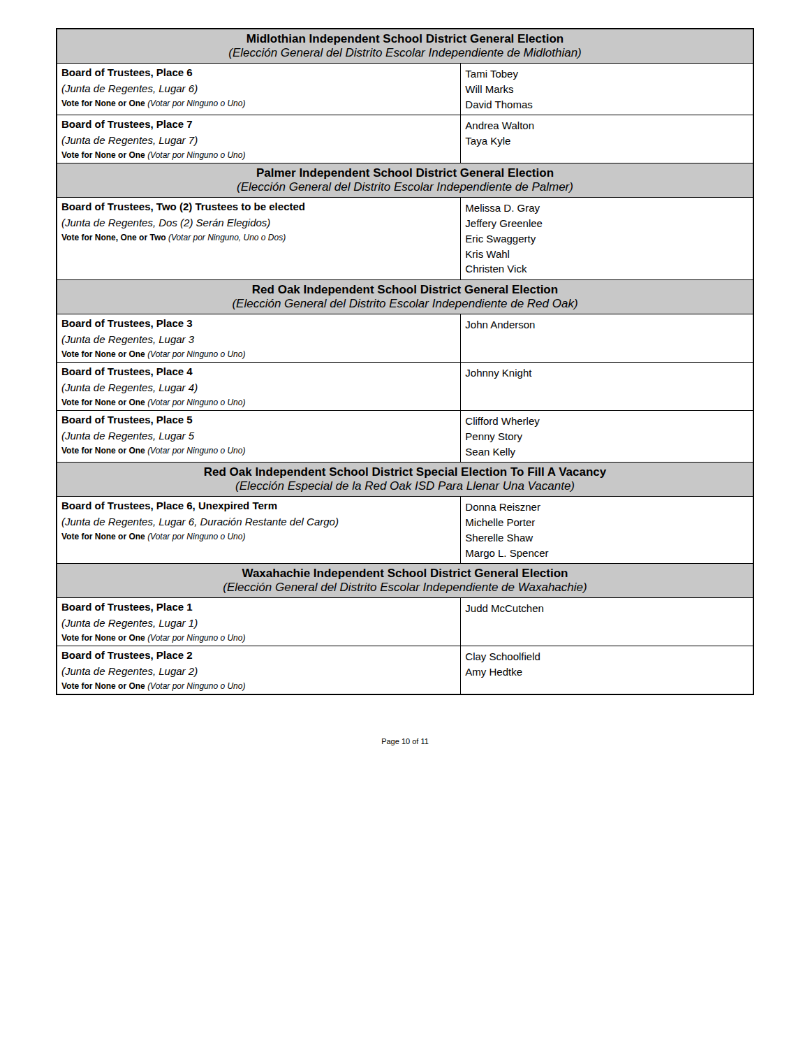| Midlothian Independent School District General Election (Elección General del Distrito Escolar Independiente de Midlothian) |
| Board of Trustees, Place 6 (Junta de Regentes, Lugar 6) Vote for None or One (Votar por Ninguno o Uno) | Tami Tobey Will Marks David Thomas |
| Board of Trustees, Place 7 (Junta de Regentes, Lugar 7) Vote for None or One (Votar por Ninguno o Uno) | Andrea Walton Taya Kyle |
| Palmer Independent School District General Election (Elección General del Distrito Escolar Independiente de Palmer) |
| Board of Trustees, Two (2) Trustees to be elected (Junta de Regentes, Dos (2) Serán Elegidos) Vote for None, One or Two (Votar por Ninguno, Uno o Dos) | Melissa D. Gray Jeffery Greenlee Eric Swaggerty Kris Wahl Christen Vick |
| Red Oak Independent School District General Election (Elección General del Distrito Escolar Independiente de Red Oak) |
| Board of Trustees, Place 3 (Junta de Regentes, Lugar 3 Vote for None or One (Votar por Ninguno o Uno) | John Anderson |
| Board of Trustees, Place 4 (Junta de Regentes, Lugar 4) Vote for None or One (Votar por Ninguno o Uno) | Johnny Knight |
| Board of Trustees, Place 5 (Junta de Regentes, Lugar 5 Vote for None or One (Votar por Ninguno o Uno) | Clifford Wherley Penny Story Sean Kelly |
| Red Oak Independent School District Special Election To Fill A Vacancy (Elección Especial de la Red Oak ISD Para Llenar Una Vacante) |
| Board of Trustees, Place 6, Unexpired Term (Junta de Regentes, Lugar 6, Duración Restante del Cargo) Vote for None or One (Votar por Ninguno o Uno) | Donna Reiszner Michelle Porter Sherelle Shaw Margo L. Spencer |
| Waxahachie Independent School District General Election (Elección General del Distrito Escolar Independiente de Waxahachie) |
| Board of Trustees, Place 1 (Junta de Regentes, Lugar 1) Vote for None or One (Votar por Ninguno o Uno) | Judd McCutchen |
| Board of Trustees, Place 2 (Junta de Regentes, Lugar 2) Vote for None or One (Votar por Ninguno o Uno) | Clay Schoolfield Amy Hedtke |
Page 10 of 11